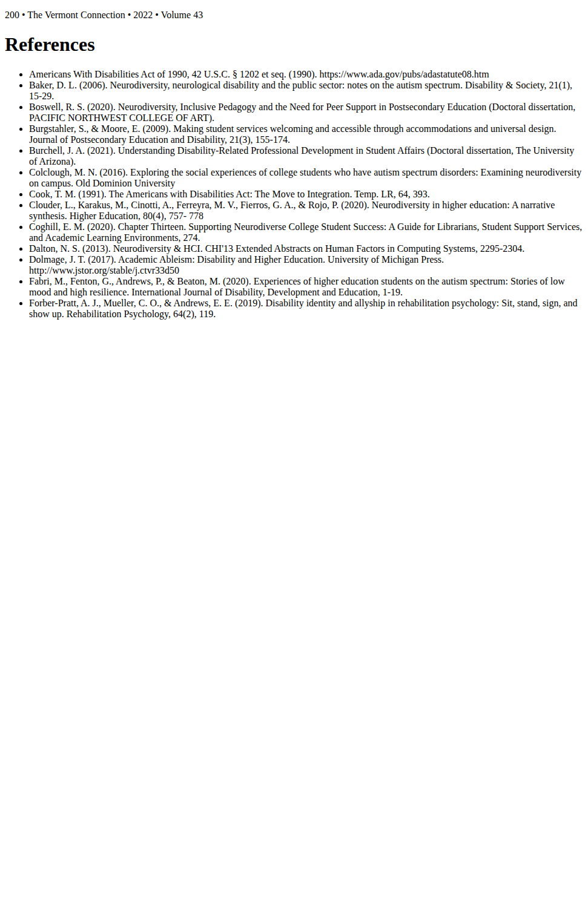200 • The Vermont Connection • 2022 • Volume 43
References
Americans With Disabilities Act of 1990, 42 U.S.C. § 1202 et seq. (1990). https://www.ada.gov/pubs/adastatute08.htm
Baker, D. L. (2006). Neurodiversity, neurological disability and the public sector: notes on the autism spectrum. Disability & Society, 21(1), 15-29.
Boswell, R. S. (2020). Neurodiversity, Inclusive Pedagogy and the Need for Peer Support in Postsecondary Education (Doctoral dissertation, PACIFIC NORTHWEST COLLEGE OF ART).
Burgstahler, S., & Moore, E. (2009). Making student services welcoming and accessible through accommodations and universal design. Journal of Postsecondary Education and Disability, 21(3), 155-174.
Burchell, J. A. (2021). Understanding Disability-Related Professional Development in Student Affairs (Doctoral dissertation, The University of Arizona).
Colclough, M. N. (2016). Exploring the social experiences of college students who have autism spectrum disorders: Examining neurodiversity on campus. Old Dominion University
Cook, T. M. (1991). The Americans with Disabilities Act: The Move to Integration. Temp. LR, 64, 393.
Clouder, L., Karakus, M., Cinotti, A., Ferreyra, M. V., Fierros, G. A., & Rojo, P. (2020). Neurodiversity in higher education: A narrative synthesis. Higher Education, 80(4), 757- 778
Coghill, E. M. (2020). Chapter Thirteen. Supporting Neurodiverse College Student Success: A Guide for Librarians, Student Support Services, and Academic Learning Environments, 274.
Dalton, N. S. (2013). Neurodiversity & HCI. CHI'13 Extended Abstracts on Human Factors in Computing Systems, 2295-2304.
Dolmage, J. T. (2017). Academic Ableism: Disability and Higher Education. University of Michigan Press. http://www.jstor.org/stable/j.ctvr33d50
Fabri, M., Fenton, G., Andrews, P., & Beaton, M. (2020). Experiences of higher education students on the autism spectrum: Stories of low mood and high resilience. International Journal of Disability, Development and Education, 1-19.
Forber-Pratt, A. J., Mueller, C. O., & Andrews, E. E. (2019). Disability identity and allyship in rehabilitation psychology: Sit, stand, sign, and show up. Rehabilitation Psychology, 64(2), 119.